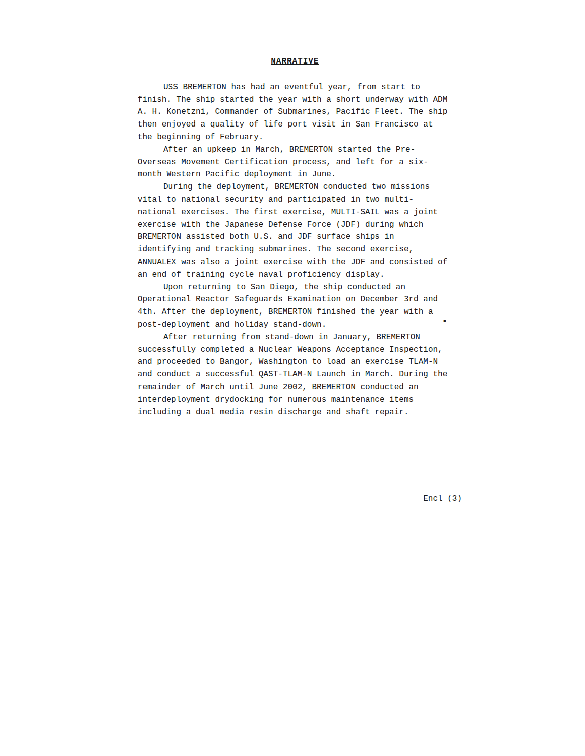NARRATIVE
USS BREMERTON has had an eventful year, from start to finish. The ship started the year with a short underway with ADM A. H. Konetzni, Commander of Submarines, Pacific Fleet. The ship then enjoyed a quality of life port visit in San Francisco at the beginning of February.
After an upkeep in March, BREMERTON started the Pre-Overseas Movement Certification process, and left for a six-month Western Pacific deployment in June.
During the deployment, BREMERTON conducted two missions vital to national security and participated in two multi-national exercises. The first exercise, MULTI-SAIL was a joint exercise with the Japanese Defense Force (JDF) during which BREMERTON assisted both U.S. and JDF surface ships in identifying and tracking submarines. The second exercise, ANNUALEX was also a joint exercise with the JDF and consisted of an end of training cycle naval proficiency display.
Upon returning to San Diego, the ship conducted an Operational Reactor Safeguards Examination on December 3rd and 4th. After the deployment, BREMERTON finished the year with a post-deployment and holiday stand-down.
After returning from stand-down in January, BREMERTON successfully completed a Nuclear Weapons Acceptance Inspection, and proceeded to Bangor, Washington to load an exercise TLAM-N and conduct a successful QAST-TLAM-N Launch in March. During the remainder of March until June 2002, BREMERTON conducted an interdeployment drydocking for numerous maintenance items including a dual media resin discharge and shaft repair.
•
Encl (3)